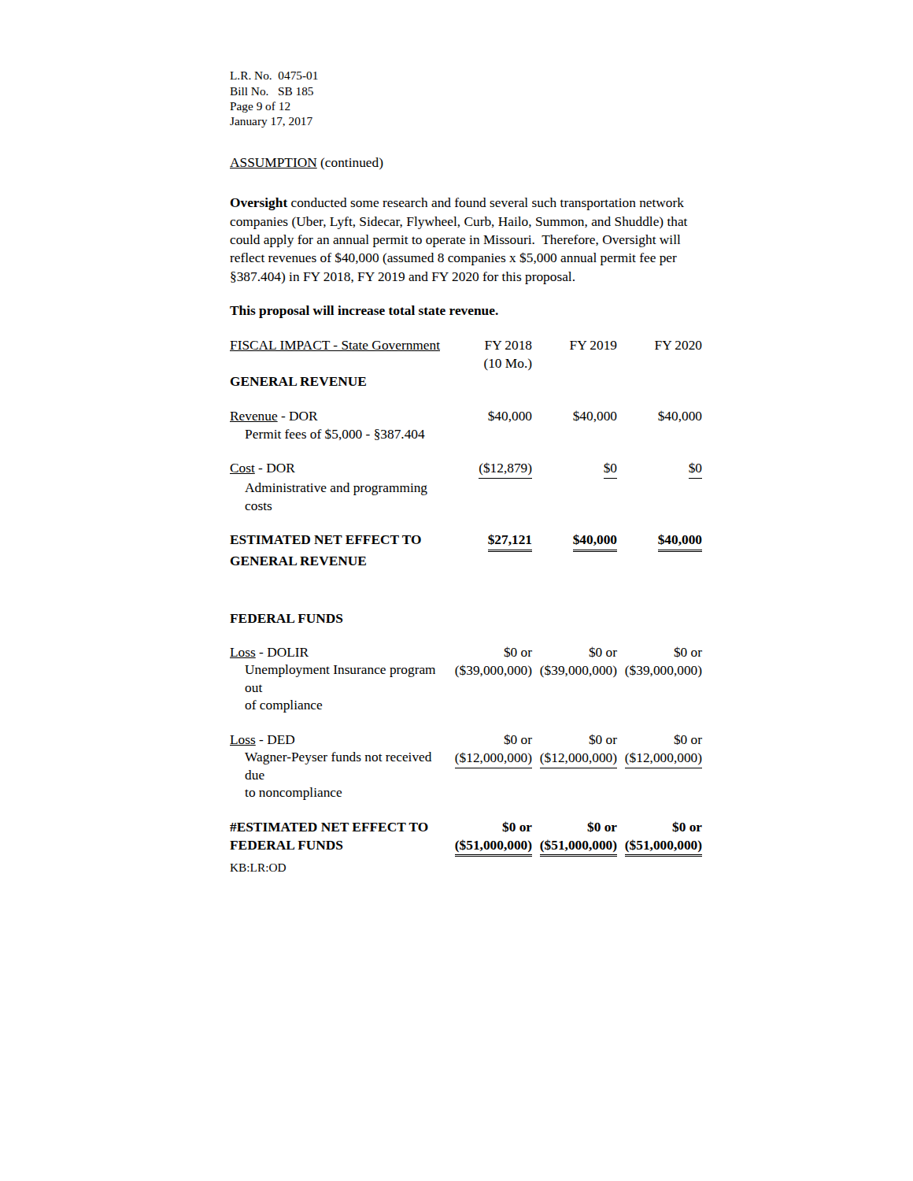L.R. No. 0475-01
Bill No. SB 185
Page 9 of 12
January 17, 2017
ASSUMPTION (continued)
Oversight conducted some research and found several such transportation network companies (Uber, Lyft, Sidecar, Flywheel, Curb, Hailo, Summon, and Shuddle) that could apply for an annual permit to operate in Missouri. Therefore, Oversight will reflect revenues of $40,000 (assumed 8 companies x $5,000 annual permit fee per §387.404) in FY 2018, FY 2019 and FY 2020 for this proposal.
This proposal will increase total state revenue.
| FISCAL IMPACT - State Government | FY 2018 | FY 2019 | FY 2020 |
| | (10 Mo.) | | |
| GENERAL REVENUE | | | |
| Revenue - DOR | $40,000 | $40,000 | $40,000 |
| Permit fees of $5,000 - §387.404 | | | |
| Cost - DOR | ($12,879) | $0 | $0 |
| Administrative and programming costs | | | |
| ESTIMATED NET EFFECT TO | $27,121 | $40,000 | $40,000 |
| GENERAL REVENUE | | | |
| FEDERAL FUNDS | | | |
| Loss - DOLIR | $0 or | $0 or | $0 or |
| Unemployment Insurance program out of compliance | ($39,000,000) | ($39,000,000) | ($39,000,000) |
| Loss - DED | $0 or | $0 or | $0 or |
| Wagner-Peyser funds not received due to noncompliance | ($12,000,000) | ($12,000,000) | ($12,000,000) |
| #ESTIMATED NET EFFECT TO | $0 or | $0 or | $0 or |
| FEDERAL FUNDS | ($51,000,000) | ($51,000,000) | ($51,000,000) |
KB:LR:OD